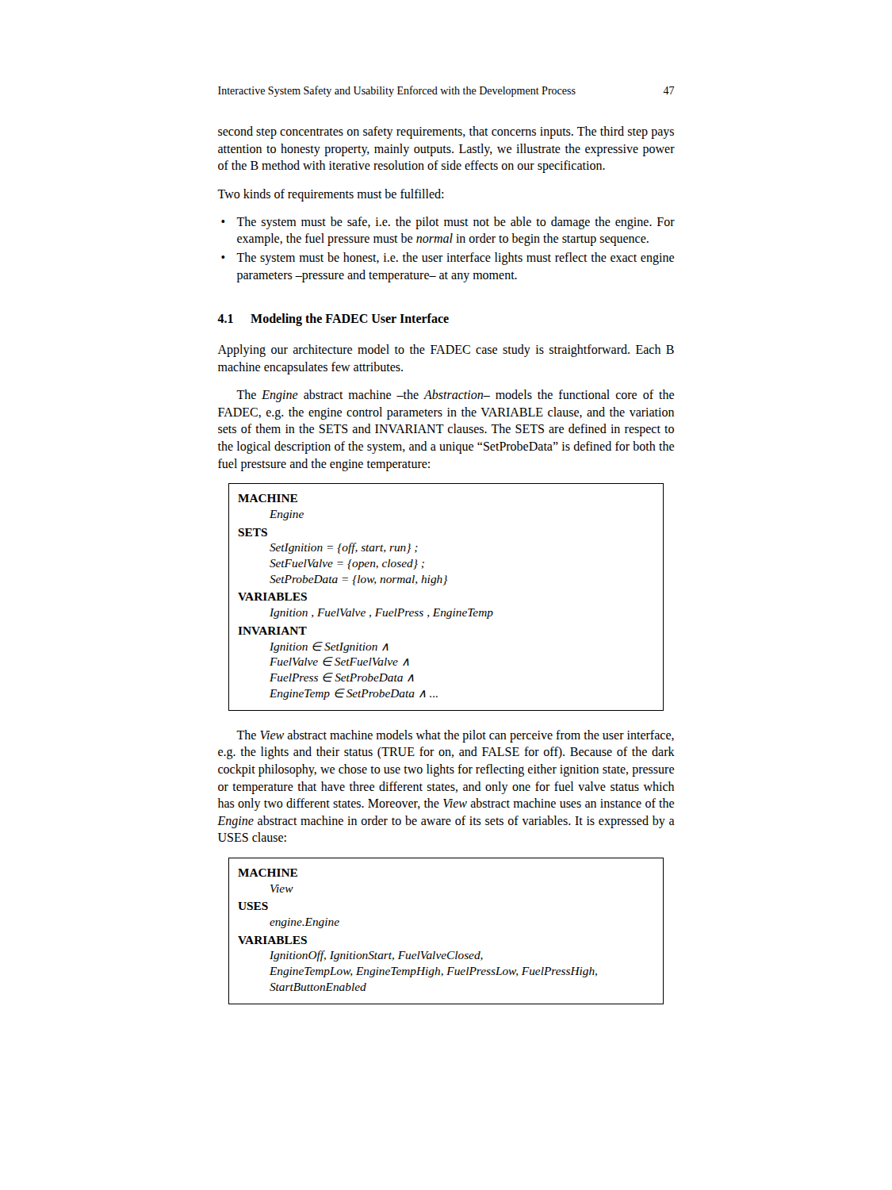Interactive System Safety and Usability Enforced with the Development Process 47
second step concentrates on safety requirements, that concerns inputs. The third step pays attention to honesty property, mainly outputs. Lastly, we illustrate the expressive power of the B method with iterative resolution of side effects on our specification.
Two kinds of requirements must be fulfilled:
The system must be safe, i.e. the pilot must not be able to damage the engine. For example, the fuel pressure must be normal in order to begin the startup sequence.
The system must be honest, i.e. the user interface lights must reflect the exact engine parameters –pressure and temperature– at any moment.
4.1 Modeling the FADEC User Interface
Applying our architecture model to the FADEC case study is straightforward. Each B machine encapsulates few attributes.
The Engine abstract machine –the Abstraction– models the functional core of the FADEC, e.g. the engine control parameters in the VARIABLE clause, and the variation sets of them in the SETS and INVARIANT clauses. The SETS are defined in respect to the logical description of the system, and a unique “SetProbeData” is defined for both the fuel prestsure and the engine temperature:
MACHINE Engine SETS SetIgnition = {off, start, run} ; SetFuelValve = {open, closed} ; SetProbeData = {low, normal, high} VARIABLES Ignition , FuelValve , FuelPress , EngineTemp INVARIANT Ignition ∈ SetIgnition ∧ FuelValve ∈ SetFuelValve ∧ FuelPress ∈ SetProbeData ∧ EngineTemp ∈ SetProbeData ∧ ...
The View abstract machine models what the pilot can perceive from the user interface, e.g. the lights and their status (TRUE for on, and FALSE for off). Because of the dark cockpit philosophy, we chose to use two lights for reflecting either ignition state, pressure or temperature that have three different states, and only one for fuel valve status which has only two different states. Moreover, the View abstract machine uses an instance of the Engine abstract machine in order to be aware of its sets of variables. It is expressed by a USES clause:
MACHINE View USES engine.Engine VARIABLES IgnitionOff, IgnitionStart, FuelValveClosed, EngineTempLow, EngineTempHigh, FuelPressLow, FuelPressHigh, StartButtonEnabled